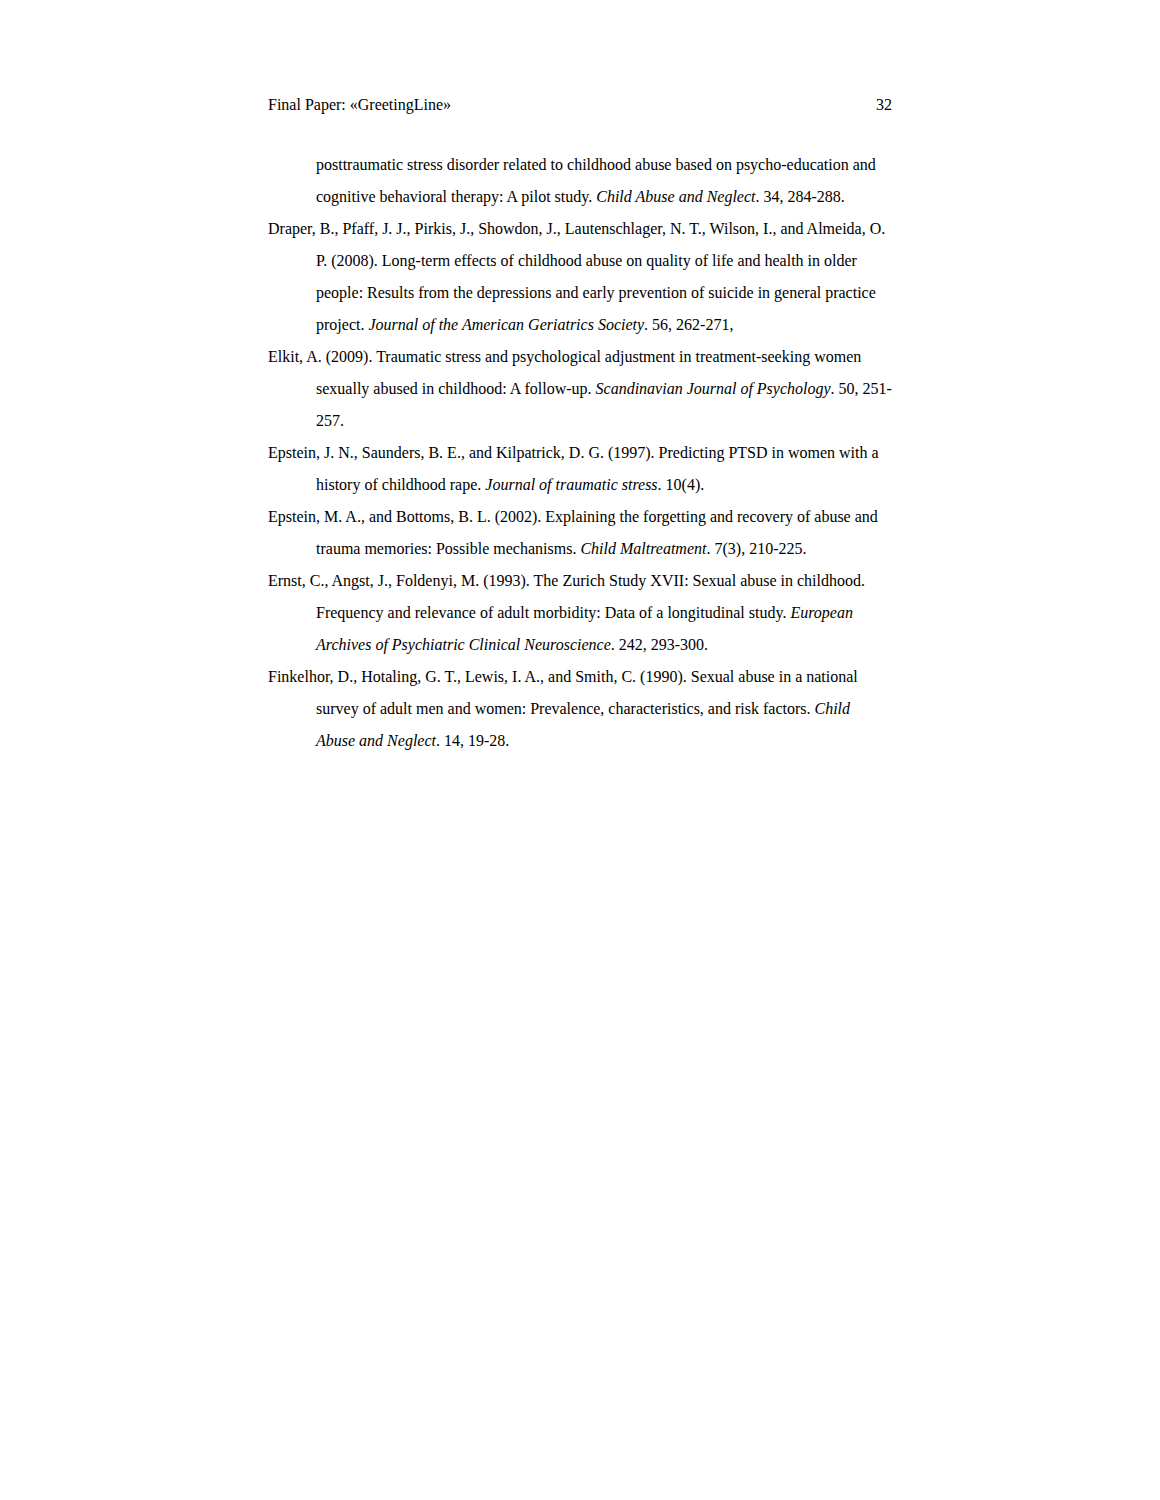Final Paper: «GreetingLine» 32
posttraumatic stress disorder related to childhood abuse based on psycho-education and cognitive behavioral therapy: A pilot study. Child Abuse and Neglect. 34, 284-288.
Draper, B., Pfaff, J. J., Pirkis, J., Showdon, J., Lautenschlager, N. T., Wilson, I., and Almeida, O. P. (2008). Long-term effects of childhood abuse on quality of life and health in older people: Results from the depressions and early prevention of suicide in general practice project. Journal of the American Geriatrics Society. 56, 262-271,
Elkit, A. (2009). Traumatic stress and psychological adjustment in treatment-seeking women sexually abused in childhood: A follow-up. Scandinavian Journal of Psychology. 50, 251-257.
Epstein, J. N., Saunders, B. E., and Kilpatrick, D. G. (1997). Predicting PTSD in women with a history of childhood rape. Journal of traumatic stress. 10(4).
Epstein, M. A., and Bottoms, B. L. (2002). Explaining the forgetting and recovery of abuse and trauma memories: Possible mechanisms. Child Maltreatment. 7(3), 210-225.
Ernst, C., Angst, J., Foldenyi, M. (1993). The Zurich Study XVII: Sexual abuse in childhood. Frequency and relevance of adult morbidity: Data of a longitudinal study. European Archives of Psychiatric Clinical Neuroscience. 242, 293-300.
Finkelhor, D., Hotaling, G. T., Lewis, I. A., and Smith, C. (1990). Sexual abuse in a national survey of adult men and women: Prevalence, characteristics, and risk factors. Child Abuse and Neglect. 14, 19-28.